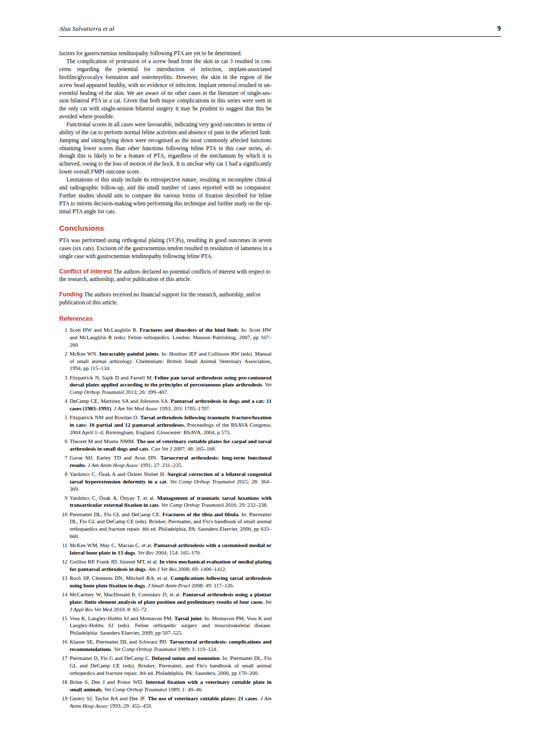Alza Salvatierra et al
9
factors for gastrocnemius tendinopathy following PTA are yet to be determined.
The complication of protrusion of a screw head from the skin in cat 3 resulted in concerns regarding the potential for introduction of infection, implant-associated biofilm/glycocalyx formation and osteomyelitis. However, the skin in the region of the screw head appeared healthy, with no evidence of infection. Implant removal resulted in uneventful healing of the skin. We are aware of no other cases in the literature of single-session bilateral PTA in a cat. Given that both major complications in this series were seen in the only cat with single-session bilateral surgery it may be prudent to suggest that this be avoided where possible.
Functional scores in all cases were favourable, indicating very good outcomes in terms of ability of the cat to perform normal feline activities and absence of pain in the affected limb. Jumping and sitting/lying down were recognised as the most commonly affected functions obtaining lower scores than other functions following feline PTA in this case series, although this is likely to be a feature of PTA, regardless of the mechanism by which it is achieved, owing to the loss of motion of the hock. It is unclear why cat 1 had a significantly lower overall FMPI outcome score.
Limitations of this study include its retrospective nature, resulting in incomplete clinical and radiographic follow-up, and the small number of cases reported with no comparator. Further studies should aim to compare the various forms of fixation described for feline PTA to inform decision-making when performing this technique and further study on the optimal PTA angle for cats.
Conclusions
PTA was performed using orthogonal plating (VCPs), resulting in good outcomes in seven cases (six cats). Excision of the gastrocnemius tendon resulted in resolution of lameness in a single case with gastrocnemius tendinopathy following feline PTA.
Conflict of interest
The authors declared no potential conflicts of interest with respect to the research, authorship, and/or publication of this article.
Funding
The authors received no financial support for the research, authorship, and/or publication of this article.
References
Scott HW and McLaughlin R. Fractures and disorders of the hind limb. In: Scott HW and McLaughlin R (eds). Feline orthopedics. London: Manson Publishing, 2007, pp 167–260.
McKee WN. Intractably painful joints. In: Houlton JEF and Collinson RW (eds). Manual of small animal arthrology. Cheltenham: British Small Animal Veterinary Association, 1994, pp 115–134.
Fitzpatrick N, Sajik D and Farrell M. Feline pan tarsal arthrodesis using pre-contoured dorsal plates applied according to the principles of percutaneous plate arthrodesis. Vet Comp Orthop Traumatol 2013; 26: 399–407.
DeCamp CE, Martinez SA and Johnston SA. Pantarsal arthrodesis in dogs and a cat: 11 cases (1983–1991). J Am Vet Med Assoc 1993; 203: 1705–1707.
Fitzpatrick NM and Riordan O. Tarsal arthrodesis following traumatic fracture/luxation in cats: 16 partial and 12 pantarsal arthrodeses. Proceedings of the BSAVA Congress; 2004 April 1–4; Birmingham, England. Gloucester: BSAVA, 2004, p 573.
Theoret M and Moens NMM. The use of veterinary cuttable plates for carpal and tarsal arthrodesis in small dogs and cats. Can Vet J 2007; 48: 165–168.
Gorse MJ, Earley TD and Aron DN. Tarsocrural arthrodesis: long-term functional results. J Am Anim Hosp Assoc 1991; 27: 231–235.
Yardımcı C, Özak A and Özlem Nisbet H. Surgical correction of a bilateral congenital tarsal hyperextension deformity in a cat. Vet Comp Orthop Traumatol 2015; 28: 364–369.
Yardımcı C, Özak A, Önyay T, et al. Management of traumatic tarsal luxations with transarticular external fixation in cats. Vet Comp Orthop Traumatol 2016; 29: 232–238.
Piermattei DL, Flo GL and DeCamp CE. Fractures of the tibia and fibula. In: Piermattei DL, Flo GL and DeCamp CE (eds). Brinker, Piermattei, and Flo's handbook of small animal orthopaedics and fracture repair. 4th ed. Philadelphia, PA: Saunders Elsevier, 2006, pp 633–660.
McKee WM, May C, Macias C, et al. Pantarsal arthrodesis with a customised medial or lateral bone plate in 13 dogs. Vet Rec 2004; 154: 165–170.
Guillou RP, Frank JD, Sinnott MT, et al. In vitro mechanical evaluation of medial plating for pantarsal arthrodesis in dogs. Am J Vet Res 2008; 69: 1406–1412.
Roch SP, Clements DN, Mitchell RA, et al. Complications following tarsal arthrodesis using bone plate fixation in dogs. J Small Anim Pract 2008; 49: 117–126.
McCartney W, MacDonald B, Comiskey D, et al. Pantarsal arthrodesis using a plantar plate: finite element analysis of plate position and preliminary results of four cases. Int J Appl Res Vet Med 2010; 8: 65–72.
Voss K, Langley-Hobbs SJ and Montavon PM. Tarsal joint. In: Montavon PM, Voss K and Langley-Hobbs SJ (eds). Feline orthopedic surgery and musculoskeletal disease. Philadelphia: Saunders Elsevier, 2009, pp 507–525.
Klause SE, Piermattei DL and Schwarz PD. Tarsocrural arthrodesis: complications and recommendations. Vet Comp Orthop Traumatol 1989; 3: 119–124.
Piermattei D, Flo G and DeCamp C. Delayed union and nonunion. In: Piermattei DL, Flo GL and DeCamp CE (eds). Brinker, Piermattei, and Flo's handbook of small animal orthopedics and fracture repair. 4th ed. Philadelphia, PA: Saunders, 2006, pp 170–200.
Brüse S, Dee J and Prieur WD. Internal fixation with a veterinary cuttable plate in small animals. Vet Comp Orthop Traumatol 1989; 1: 40–46.
Gentry SJ, Taylor RA and Dee JF. The use of veterinary cuttable plates: 21 cases. J Am Anim Hosp Assoc 1993; 29: 455–459.